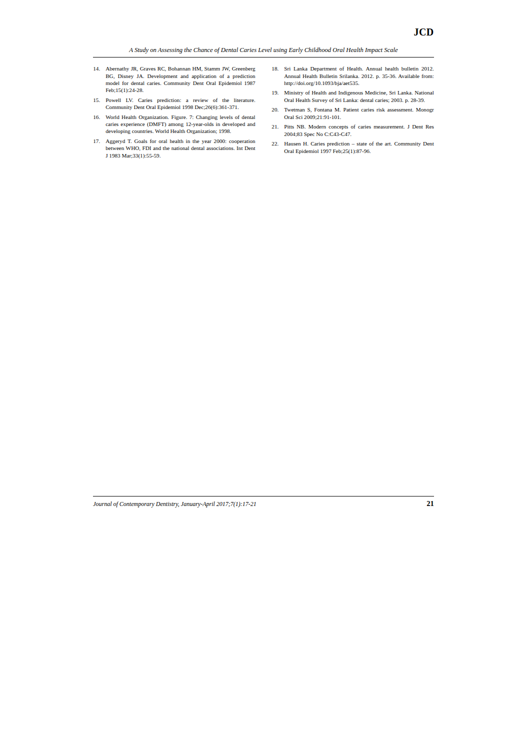JCD
A Study on Assessing the Chance of Dental Caries Level using Early Childhood Oral Health Impact Scale
14. Abernathy JR, Graves RC, Bohannan HM, Stamm JW, Greenberg BG, Disney JA. Development and application of a prediction model for dental caries. Community Dent Oral Epidemiol 1987 Feb;15(1):24-28.
15. Powell LV. Caries prediction: a review of the literature. Community Dent Oral Epidemiol 1998 Dec;26(6):361-371.
16. World Health Organization. Figure. 7: Changing levels of dental caries experience (DMFT) among 12-year-olds in developed and developing countries. World Health Organization; 1998.
17. Aggeryd T. Goals for oral health in the year 2000: cooperation between WHO, FDI and the national dental associations. Int Dent J 1983 Mar;33(1):55-59.
18. Sri Lanka Department of Health. Annual health bulletin 2012. Annual Health Bulletin Srilanka. 2012. p. 35-36. Available from: http://doi.org/10.1093/bja/aet535.
19. Ministry of Health and Indigenous Medicine, Sri Lanka. National Oral Health Survey of Sri Lanka: dental caries; 2003. p. 28-39.
20. Twetman S, Fontana M. Patient caries risk assessment. Monogr Oral Sci 2009;21:91-101.
21. Pitts NB. Modern concepts of caries measurement. J Dent Res 2004;83 Spec No C:C43-C47.
22. Hausen H. Caries prediction – state of the art. Community Dent Oral Epidemiol 1997 Feb;25(1):87-96.
Journal of Contemporary Dentistry, January-April 2017;7(1):17-21
21